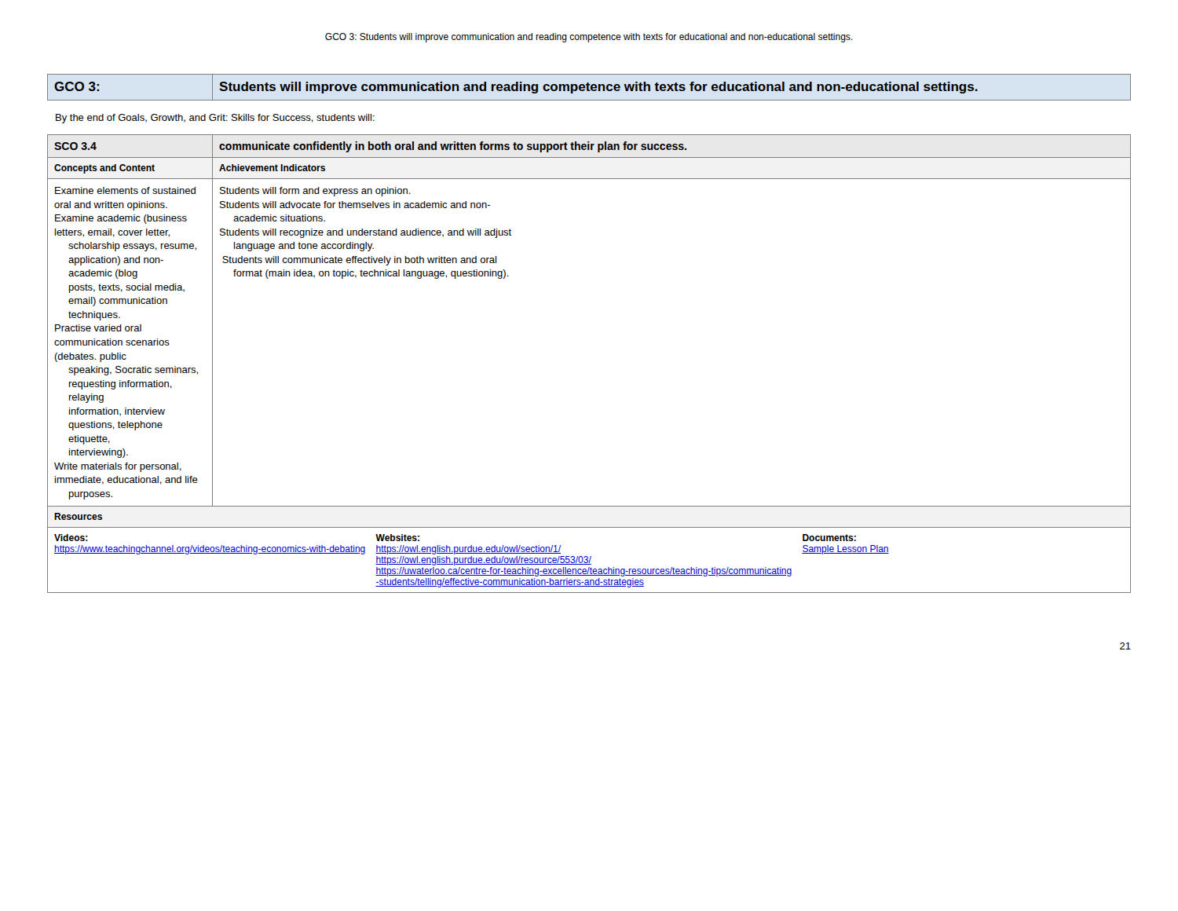GCO 3: Students will improve communication and reading competence with texts for educational and non-educational settings.
| GCO 3: | Students will improve communication and reading competence with texts for educational and non-educational settings. |
By the end of Goals, Growth, and Grit: Skills for Success, students will:
| SCO 3.4 | communicate confidently in both oral and written forms to support their plan for success. |
| Concepts and Content | Achievement Indicators |
| Examine elements of sustained oral and written opinions. Examine academic (business letters, email, cover letter, scholarship essays, resume, application) and non-academic (blog posts, texts, social media, email) communication techniques. Practise varied oral communication scenarios (debates. public speaking, Socratic seminars, requesting information, relaying information, interview questions, telephone etiquette, interviewing). Write materials for personal, immediate, educational, and life purposes. | Students will form and express an opinion. Students will advocate for themselves in academic and non- academic situations. Students will recognize and understand audience, and will adjust language and tone accordingly. Students will communicate effectively in both written and oral format (main idea, on topic, technical language, questioning). |
| Resources |
| / Videos: https://www.teachingchannel.org/videos/teaching-economics-with-debating / Websites: https://owl.english.purdue.edu/owl/section/1/ https://owl.english.purdue.edu/owl/resource/553/03/ https://uwaterloo.ca/centre-for-teaching-excellence/teaching-resources/teaching-tips/communicating-students/telling/effective-communication-barriers-and-strategies / Documents: Sample Lesson Plan / |
21